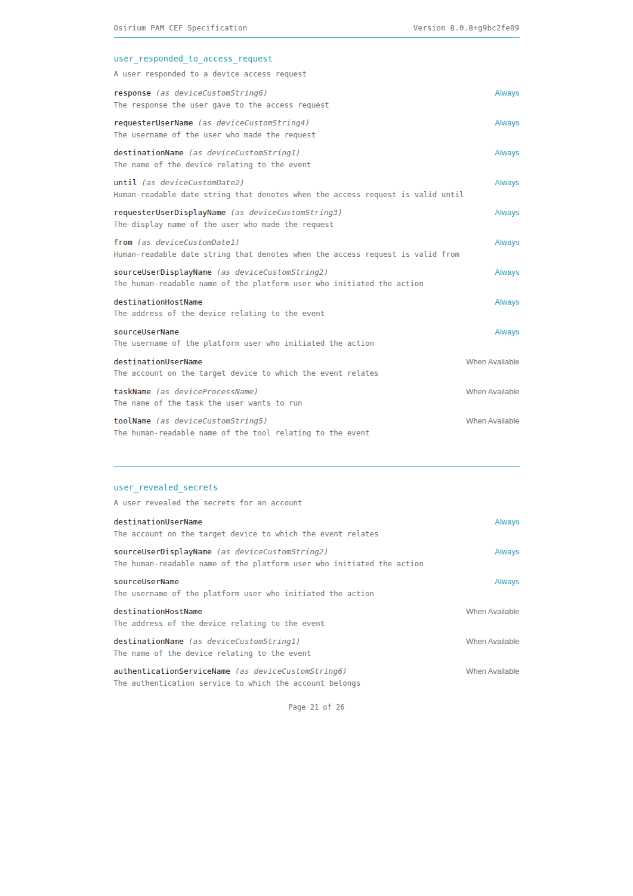Osirium PAM CEF Specification Version 8.0.8+g9bc2fe09
user_responded_to_access_request
A user responded to a device access request
response (as deviceCustomString6)
Always
The response the user gave to the access request
requesterUserName (as deviceCustomString4)
Always
The username of the user who made the request
destinationName (as deviceCustomString1)
Always
The name of the device relating to the event
until (as deviceCustomDate2)
Always
Human-readable date string that denotes when the access request is valid until
requesterUserDisplayName (as deviceCustomString3)
Always
The display name of the user who made the request
from (as deviceCustomDate1)
Always
Human-readable date string that denotes when the access request is valid from
sourceUserDisplayName (as deviceCustomString2)
Always
The human-readable name of the platform user who initiated the action
destinationHostName
Always
The address of the device relating to the event
sourceUserName
Always
The username of the platform user who initiated the action
destinationUserName
When Available
The account on the target device to which the event relates
taskName (as deviceProcessName)
When Available
The name of the task the user wants to run
toolName (as deviceCustomString5)
When Available
The human-readable name of the tool relating to the event
user_revealed_secrets
A user revealed the secrets for an account
destinationUserName
Always
The account on the target device to which the event relates
sourceUserDisplayName (as deviceCustomString2)
Always
The human-readable name of the platform user who initiated the action
sourceUserName
Always
The username of the platform user who initiated the action
destinationHostName
When Available
The address of the device relating to the event
destinationName (as deviceCustomString1)
When Available
The name of the device relating to the event
authenticationServiceName (as deviceCustomString6)
When Available
The authentication service to which the account belongs
Page 21 of 26